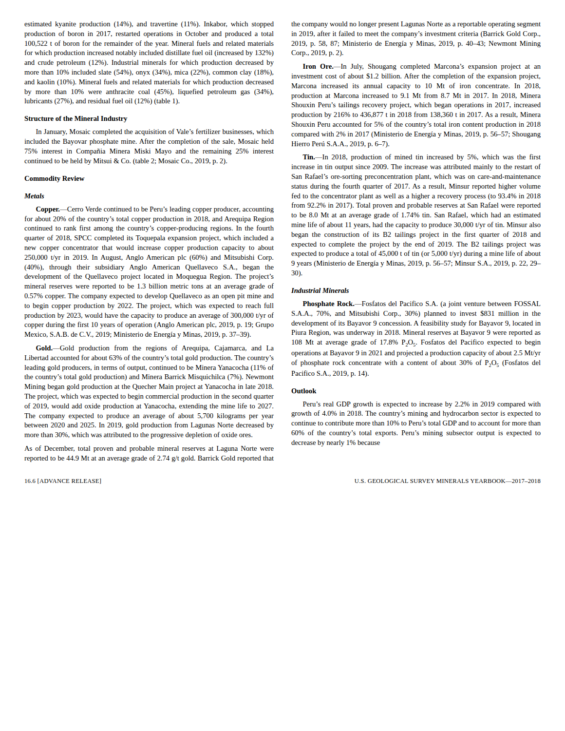estimated kyanite production (14%), and travertine (11%). Inkabor, which stopped production of boron in 2017, restarted operations in October and produced a total 100,522 t of boron for the remainder of the year. Mineral fuels and related materials for which production increased notably included distillate fuel oil (increased by 132%) and crude petroleum (12%). Industrial minerals for which production decreased by more than 10% included slate (54%), onyx (34%), mica (22%), common clay (18%), and kaolin (10%). Mineral fuels and related materials for which production decreased by more than 10% were anthracite coal (45%), liquefied petroleum gas (34%), lubricants (27%), and residual fuel oil (12%) (table 1).
Structure of the Mineral Industry
In January, Mosaic completed the acquisition of Vale’s fertilizer businesses, which included the Bayovar phosphate mine. After the completion of the sale, Mosaic held 75% interest in Compañia Minera Miski Mayo and the remaining 25% interest continued to be held by Mitsui & Co. (table 2; Mosaic Co., 2019, p. 2).
Commodity Review
Metals
Copper.—Cerro Verde continued to be Peru’s leading copper producer, accounting for about 20% of the country’s total copper production in 2018, and Arequipa Region continued to rank first among the country’s copper-producing regions. In the fourth quarter of 2018, SPCC completed its Toquepala expansion project, which included a new copper concentrator that would increase copper production capacity to about 250,000 t/yr in 2019. In August, Anglo American plc (60%) and Mitsubishi Corp. (40%), through their subsidiary Anglo American Quellaveco S.A., began the development of the Quellaveco project located in Moquegua Region. The project’s mineral reserves were reported to be 1.3 billion metric tons at an average grade of 0.57% copper. The company expected to develop Quellaveco as an open pit mine and to begin copper production by 2022. The project, which was expected to reach full production by 2023, would have the capacity to produce an average of 300,000 t/yr of copper during the first 10 years of operation (Anglo American plc, 2019, p. 19; Grupo Mexico, S.A.B. de C.V., 2019; Ministerio de Energía y Minas, 2019, p. 37–39).
Gold.—Gold production from the regions of Arequipa, Cajamarca, and La Libertad accounted for about 63% of the country’s total gold production. The country’s leading gold producers, in terms of output, continued to be Minera Yanacocha (11% of the country’s total gold production) and Minera Barrick Misquichilca (7%). Newmont Mining began gold production at the Quecher Main project at Yanacocha in late 2018. The project, which was expected to begin commercial production in the second quarter of 2019, would add oxide production at Yanacocha, extending the mine life to 2027. The company expected to produce an average of about 5,700 kilograms per year between 2020 and 2025. In 2019, gold production from Lagunas Norte decreased by more than 30%, which was attributed to the progressive depletion of oxide ores.
As of December, total proven and probable mineral reserves at Laguna Norte were reported to be 44.9 Mt at an average grade of 2.74 g/t gold. Barrick Gold reported that the company would no longer present Lagunas Norte as a reportable operating segment in 2019, after it failed to meet the company’s investment criteria (Barrick Gold Corp., 2019, p. 58, 87; Ministerio de Energía y Minas, 2019, p. 40–43; Newmont Mining Corp., 2019, p. 2).
Iron Ore.—In July, Shougang completed Marcona’s expansion project at an investment cost of about $1.2 billion. After the completion of the expansion project, Marcona increased its annual capacity to 10 Mt of iron concentrate. In 2018, production at Marcona increased to 9.1 Mt from 8.7 Mt in 2017. In 2018, Minera Shouxin Peru’s tailings recovery project, which began operations in 2017, increased production by 216% to 436,877 t in 2018 from 138,360 t in 2017. As a result, Minera Shouxin Peru accounted for 5% of the country’s total iron content production in 2018 compared with 2% in 2017 (Ministerio de Energía y Minas, 2019, p. 56–57; Shougang Hierro Perú S.A.A., 2019, p. 6–7).
Tin.—In 2018, production of mined tin increased by 5%, which was the first increase in tin output since 2009. The increase was attributed mainly to the restart of San Rafael’s ore-sorting preconcentration plant, which was on care-and-maintenance status during the fourth quarter of 2017. As a result, Minsur reported higher volume fed to the concentrator plant as well as a higher a recovery process (to 93.4% in 2018 from 92.2% in 2017). Total proven and probable reserves at San Rafael were reported to be 8.0 Mt at an average grade of 1.74% tin. San Rafael, which had an estimated mine life of about 11 years, had the capacity to produce 30,000 t/yr of tin. Minsur also began the construction of its B2 tailings project in the first quarter of 2018 and expected to complete the project by the end of 2019. The B2 tailings project was expected to produce a total of 45,000 t of tin (or 5,000 t/yr) during a mine life of about 9 years (Ministerio de Energía y Minas, 2019, p. 56–57; Minsur S.A., 2019, p. 22, 29–30).
Industrial Minerals
Phosphate Rock.—Fosfatos del Pacifico S.A. (a joint venture between FOSSAL S.A.A., 70%, and Mitsubishi Corp., 30%) planned to invest $831 million in the development of its Bayavor 9 concession. A feasibility study for Bayavor 9, located in Piura Region, was underway in 2018. Mineral reserves at Bayavor 9 were reported as 108 Mt at average grade of 17.8% P2O5. Fosfatos del Pacifico expected to begin operations at Bayavor 9 in 2021 and projected a production capacity of about 2.5 Mt/yr of phosphate rock concentrate with a content of about 30% of P2O5 (Fosfatos del Pacifico S.A., 2019, p. 14).
Outlook
Peru’s real GDP growth is expected to increase by 2.2% in 2019 compared with growth of 4.0% in 2018. The country’s mining and hydrocarbon sector is expected to continue to contribute more than 10% to Peru’s total GDP and to account for more than 60% of the country’s total exports. Peru’s mining subsector output is expected to decrease by nearly 1% because
16.6 [ADVANCE RELEASE] U.S. GEOLOGICAL SURVEY MINERALS YEARBOOK—2017–2018